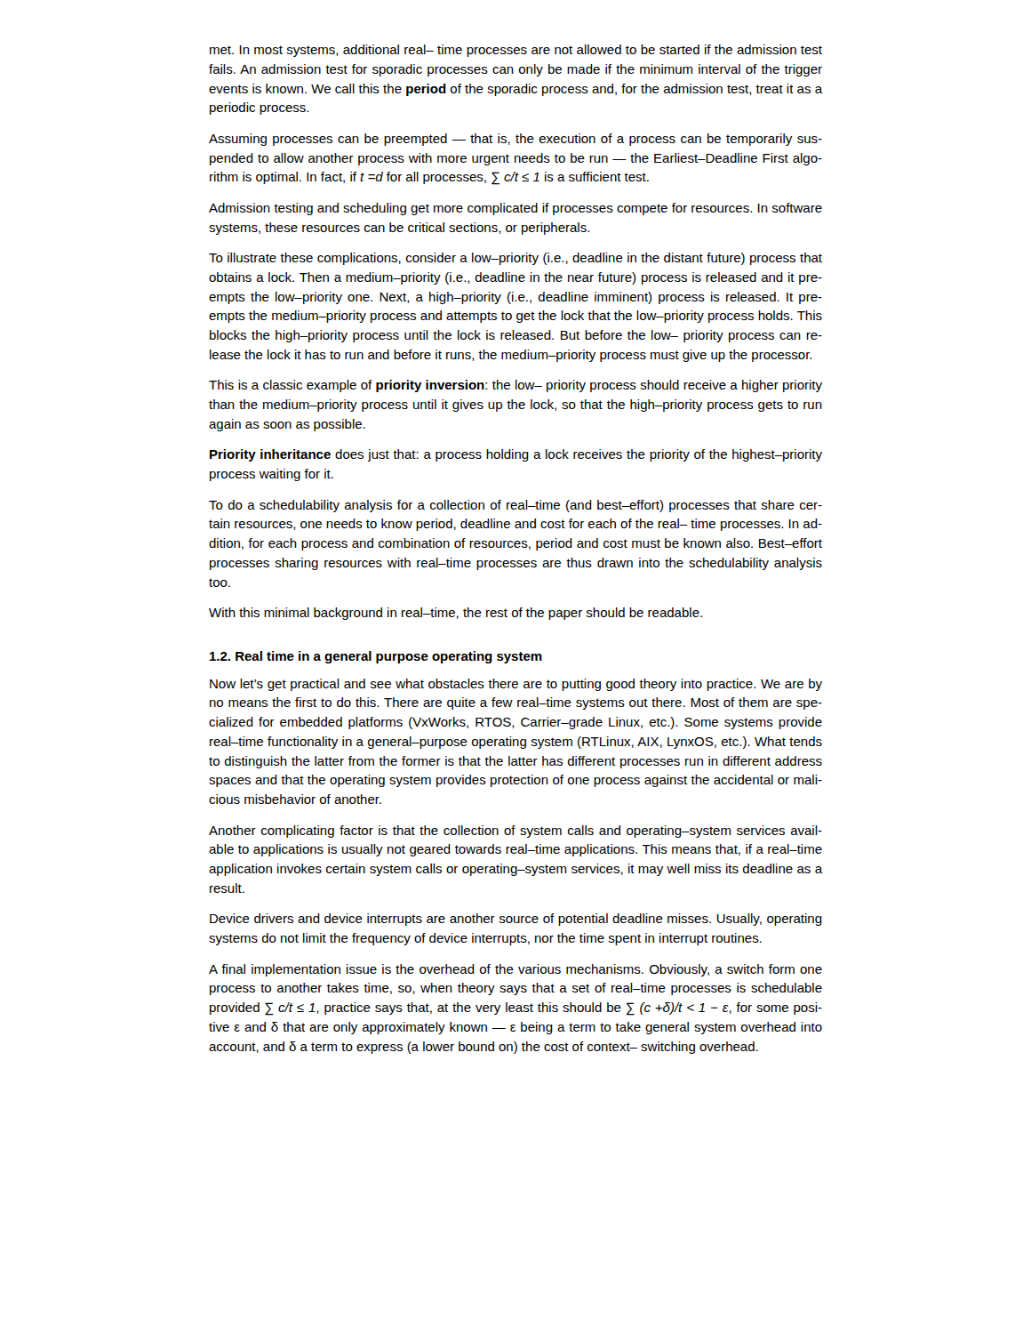met. In most systems, additional real– time processes are not allowed to be started if the admission test fails. An admission test for sporadic processes can only be made if the minimum interval of the trigger events is known. We call this the period of the sporadic process and, for the admission test, treat it as a periodic process.
Assuming processes can be preempted — that is, the execution of a process can be temporarily suspended to allow another process with more urgent needs to be run — the Earliest–Deadline First algorithm is optimal. In fact, if t =d for all processes, ∑ c/t ≤ 1 is a sufficient test.
Admission testing and scheduling get more complicated if processes compete for resources. In software systems, these resources can be critical sections, or peripherals.
To illustrate these complications, consider a low–priority (i.e., deadline in the distant future) process that obtains a lock. Then a medium–priority (i.e., deadline in the near future) process is released and it preempts the low–priority one. Next, a high–priority (i.e., deadline imminent) process is released. It preempts the medium–priority process and attempts to get the lock that the low–priority process holds. This blocks the high–priority process until the lock is released. But before the low– priority process can release the lock it has to run and before it runs, the medium–priority process must give up the processor.
This is a classic example of priority inversion: the low– priority process should receive a higher priority than the medium–priority process until it gives up the lock, so that the high–priority process gets to run again as soon as possible.
Priority inheritance does just that: a process holding a lock receives the priority of the highest–priority process waiting for it.
To do a schedulability analysis for a collection of real–time (and best–effort) processes that share certain resources, one needs to know period, deadline and cost for each of the real– time processes. In addition, for each process and combination of resources, period and cost must be known also. Best–effort processes sharing resources with real–time processes are thus drawn into the schedulability analysis too.
With this minimal background in real–time, the rest of the paper should be readable.
1.2. Real time in a general purpose operating system
Now let’s get practical and see what obstacles there are to putting good theory into practice. We are by no means the first to do this. There are quite a few real–time systems out there. Most of them are specialized for embedded platforms (VxWorks, RTOS, Carrier–grade Linux, etc.). Some systems provide real–time functionality in a general–purpose operating system (RTLinux, AIX, LynxOS, etc.). What tends to distinguish the latter from the former is that the latter has different processes run in different address spaces and that the operating system provides protection of one process against the accidental or malicious misbehavior of another.
Another complicating factor is that the collection of system calls and operating–system services available to applications is usually not geared towards real–time applications. This means that, if a real–time application invokes certain system calls or operating–system services, it may well miss its deadline as a result.
Device drivers and device interrupts are another source of potential deadline misses. Usually, operating systems do not limit the frequency of device interrupts, nor the time spent in interrupt routines.
A final implementation issue is the overhead of the various mechanisms. Obviously, a switch form one process to another takes time, so, when theory says that a set of real–time processes is schedulable provided ∑ c/t ≤ 1, practice says that, at the very least this should be ∑ (c +δ)/t < 1 − ε, for some positive ε and δ that are only approximately known — ε being a term to take general system overhead into account, and δ a term to express (a lower bound on) the cost of context– switching overhead.